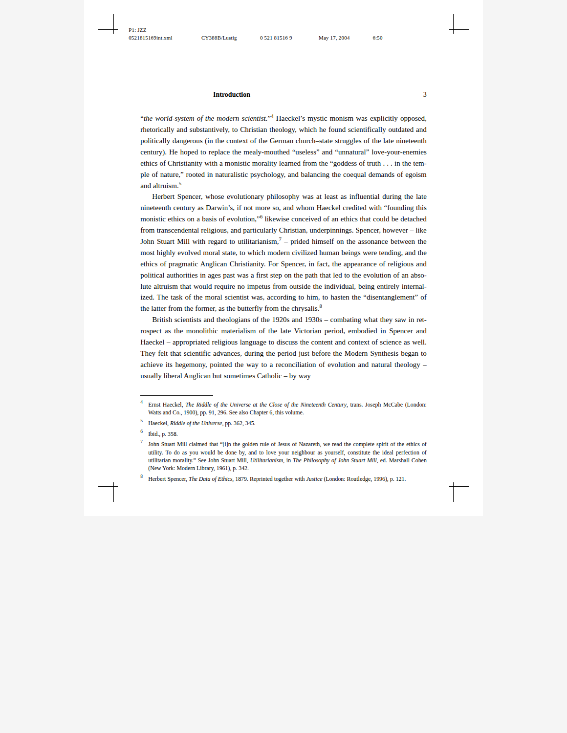P1: JZZ
0521815169int.xml CY388B/Lustig 0 521 81516 9 May 17, 20046:50
Introduction 3
“the world-system of the modern scientist.”4 Haeckel’s mystic monism was explicitly opposed, rhetorically and substantively, to Christian theology, which he found scientifically outdated and politically dangerous (in the context of the German church–state struggles of the late nineteenth century). He hoped to replace the mealy-mouthed “useless” and “unnatural” love-your-enemies ethics of Christianity with a monistic morality learned from the “goddess of truth . . . in the temple of nature,” rooted in naturalistic psychology, and balancing the coequal demands of egoism and altruism.5
Herbert Spencer, whose evolutionary philosophy was at least as influential during the late nineteenth century as Darwin’s, if not more so, and whom Haeckel credited with “founding this monistic ethics on a basis of evolution,”6 likewise conceived of an ethics that could be detached from transcendental religious, and particularly Christian, underpinnings. Spencer, however – like John Stuart Mill with regard to utilitarianism,7 – prided himself on the assonance between the most highly evolved moral state, to which modern civilized human beings were tending, and the ethics of pragmatic Anglican Christianity. For Spencer, in fact, the appearance of religious and political authorities in ages past was a first step on the path that led to the evolution of an absolute altruism that would require no impetus from outside the individual, being entirely internalized. The task of the moral scientist was, according to him, to hasten the “disentanglement” of the latter from the former, as the butterfly from the chrysalis.8
British scientists and theologians of the 1920s and 1930s – combating what they saw in retrospect as the monolithic materialism of the late Victorian period, embodied in Spencer and Haeckel – appropriated religious language to discuss the content and context of science as well. They felt that scientific advances, during the period just before the Modern Synthesis began to achieve its hegemony, pointed the way to a reconciliation of evolution and natural theology – usually liberal Anglican but sometimes Catholic – by way
4 Ernst Haeckel, The Riddle of the Universe at the Close of the Nineteenth Century, trans. Joseph McCabe (London: Watts and Co., 1900), pp. 91, 296. See also Chapter 6, this volume.
5 Haeckel, Riddle of the Universe, pp. 362, 345.
6 Ibid., p. 358.
7 John Stuart Mill claimed that “[i]n the golden rule of Jesus of Nazareth, we read the complete spirit of the ethics of utility. To do as you would be done by, and to love your neighbour as yourself, constitute the ideal perfection of utilitarian morality.” See John Stuart Mill, Utilitarianism, in The Philosophy of John Stuart Mill, ed. Marshall Cohen (New York: Modern Library, 1961), p. 342.
8 Herbert Spencer, The Data of Ethics, 1879. Reprinted together with Justice (London: Routledge, 1996), p. 121.